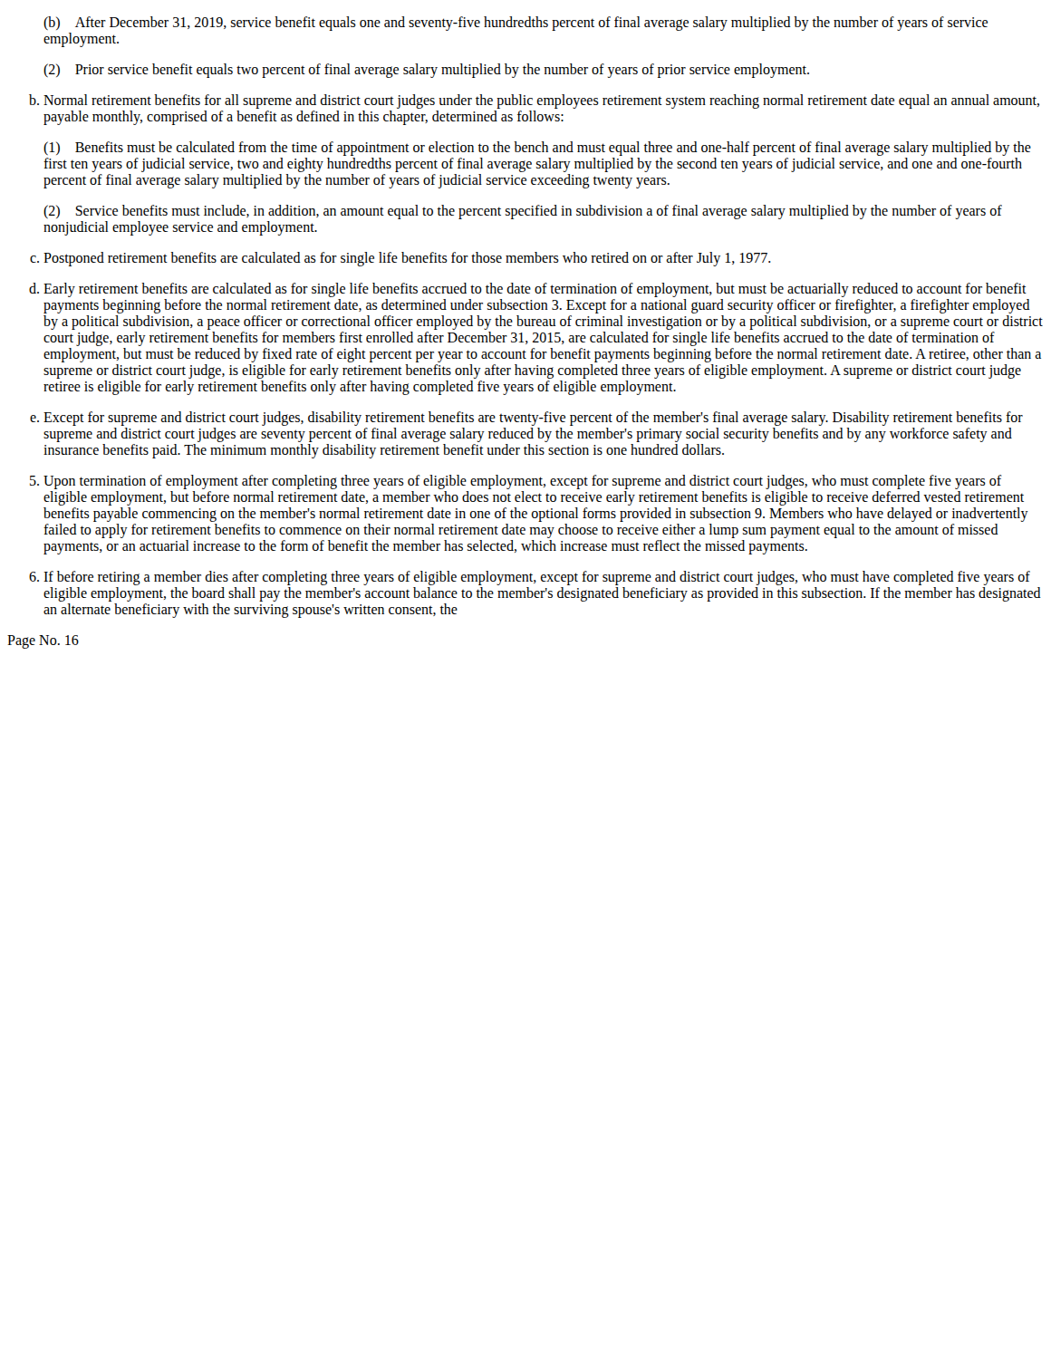(b) After December 31, 2019, service benefit equals one and seventy-five hundredths percent of final average salary multiplied by the number of years of service employment.
(2) Prior service benefit equals two percent of final average salary multiplied by the number of years of prior service employment.
Normal retirement benefits for all supreme and district court judges under the public employees retirement system reaching normal retirement date equal an annual amount, payable monthly, comprised of a benefit as defined in this chapter, determined as follows:
(1) Benefits must be calculated from the time of appointment or election to the bench and must equal three and one-half percent of final average salary multiplied by the first ten years of judicial service, two and eighty hundredths percent of final average salary multiplied by the second ten years of judicial service, and one and one-fourth percent of final average salary multiplied by the number of years of judicial service exceeding twenty years.
(2) Service benefits must include, in addition, an amount equal to the percent specified in subdivision a of final average salary multiplied by the number of years of nonjudicial employee service and employment.
Postponed retirement benefits are calculated as for single life benefits for those members who retired on or after July 1, 1977.
Early retirement benefits are calculated as for single life benefits accrued to the date of termination of employment, but must be actuarially reduced to account for benefit payments beginning before the normal retirement date, as determined under subsection 3. Except for a national guard security officer or firefighter, a firefighter employed by a political subdivision, a peace officer or correctional officer employed by the bureau of criminal investigation or by a political subdivision, or a supreme court or district court judge, early retirement benefits for members first enrolled after December 31, 2015, are calculated for single life benefits accrued to the date of termination of employment, but must be reduced by fixed rate of eight percent per year to account for benefit payments beginning before the normal retirement date. A retiree, other than a supreme or district court judge, is eligible for early retirement benefits only after having completed three years of eligible employment. A supreme or district court judge retiree is eligible for early retirement benefits only after having completed five years of eligible employment.
Except for supreme and district court judges, disability retirement benefits are twenty-five percent of the member's final average salary. Disability retirement benefits for supreme and district court judges are seventy percent of final average salary reduced by the member's primary social security benefits and by any workforce safety and insurance benefits paid. The minimum monthly disability retirement benefit under this section is one hundred dollars.
Upon termination of employment after completing three years of eligible employment, except for supreme and district court judges, who must complete five years of eligible employment, but before normal retirement date, a member who does not elect to receive early retirement benefits is eligible to receive deferred vested retirement benefits payable commencing on the member's normal retirement date in one of the optional forms provided in subsection 9. Members who have delayed or inadvertently failed to apply for retirement benefits to commence on their normal retirement date may choose to receive either a lump sum payment equal to the amount of missed payments, or an actuarial increase to the form of benefit the member has selected, which increase must reflect the missed payments.
If before retiring a member dies after completing three years of eligible employment, except for supreme and district court judges, who must have completed five years of eligible employment, the board shall pay the member's account balance to the member's designated beneficiary as provided in this subsection. If the member has designated an alternate beneficiary with the surviving spouse's written consent, the
Page No. 16